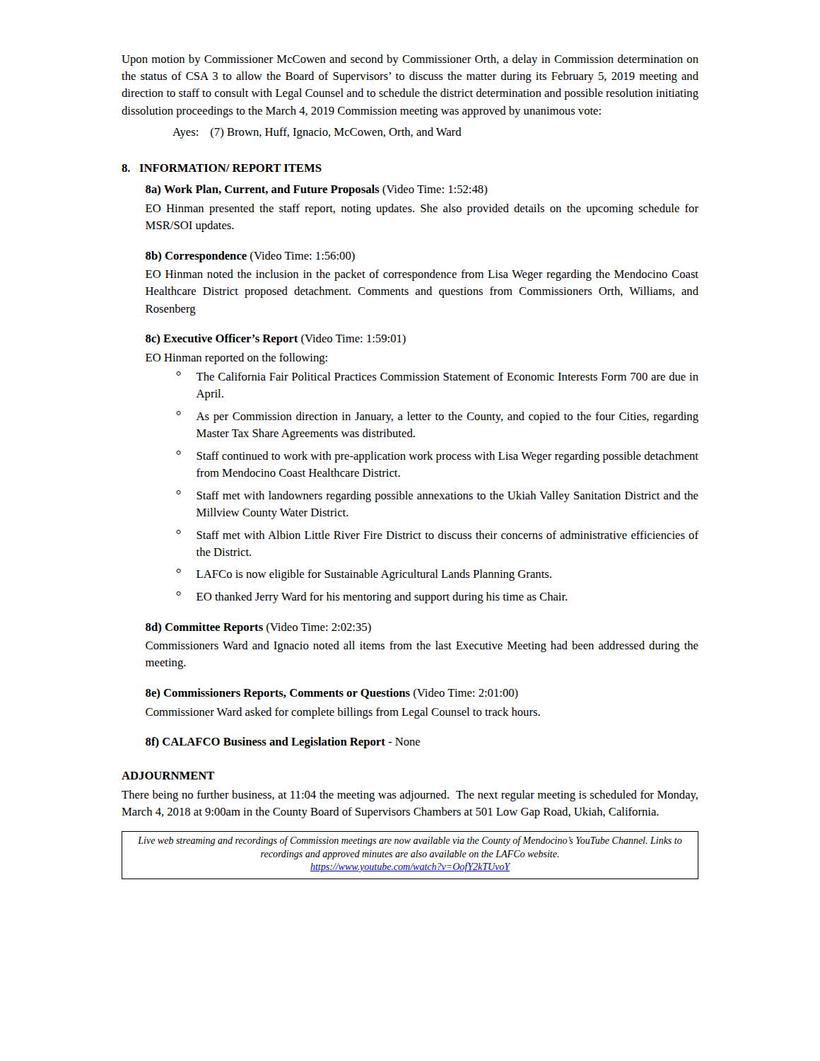Upon motion by Commissioner McCowen and second by Commissioner Orth, a delay in Commission determination on the status of CSA 3 to allow the Board of Supervisors’ to discuss the matter during its February 5, 2019 meeting and direction to staff to consult with Legal Counsel and to schedule the district determination and possible resolution initiating dissolution proceedings to the March 4, 2019 Commission meeting was approved by unanimous vote:
Ayes:(7) Brown, Huff, Ignacio, McCowen, Orth, and Ward
8. INFORMATION/ REPORT ITEMS
8a) Work Plan, Current, and Future Proposals (Video Time: 1:52:48)
EO Hinman presented the staff report, noting updates. She also provided details on the upcoming schedule for MSR/SOI updates.
8b) Correspondence (Video Time: 1:56:00)
EO Hinman noted the inclusion in the packet of correspondence from Lisa Weger regarding the Mendocino Coast Healthcare District proposed detachment. Comments and questions from Commissioners Orth, Williams, and Rosenberg
8c) Executive Officer’s Report (Video Time: 1:59:01)
EO Hinman reported on the following:
The California Fair Political Practices Commission Statement of Economic Interests Form 700 are due in April.
As per Commission direction in January, a letter to the County, and copied to the four Cities, regarding Master Tax Share Agreements was distributed.
Staff continued to work with pre-application work process with Lisa Weger regarding possible detachment from Mendocino Coast Healthcare District.
Staff met with landowners regarding possible annexations to the Ukiah Valley Sanitation District and the Millview County Water District.
Staff met with Albion Little River Fire District to discuss their concerns of administrative efficiencies of the District.
LAFCo is now eligible for Sustainable Agricultural Lands Planning Grants.
EO thanked Jerry Ward for his mentoring and support during his time as Chair.
8d) Committee Reports (Video Time: 2:02:35)
Commissioners Ward and Ignacio noted all items from the last Executive Meeting had been addressed during the meeting.
8e) Commissioners Reports, Comments or Questions (Video Time: 2:01:00)
Commissioner Ward asked for complete billings from Legal Counsel to track hours.
8f) CALAFCO Business and Legislation Report - None
ADJOURNMENT
There being no further business, at 11:04 the meeting was adjourned. The next regular meeting is scheduled for Monday, March 4, 2018 at 9:00am in the County Board of Supervisors Chambers at 501 Low Gap Road, Ukiah, California.
Live web streaming and recordings of Commission meetings are now available via the County of Mendocino’s YouTube Channel. Links to recordings and approved minutes are also available on the LAFCo website.
https://www.youtube.com/watch?v=OofY2kTUvoY